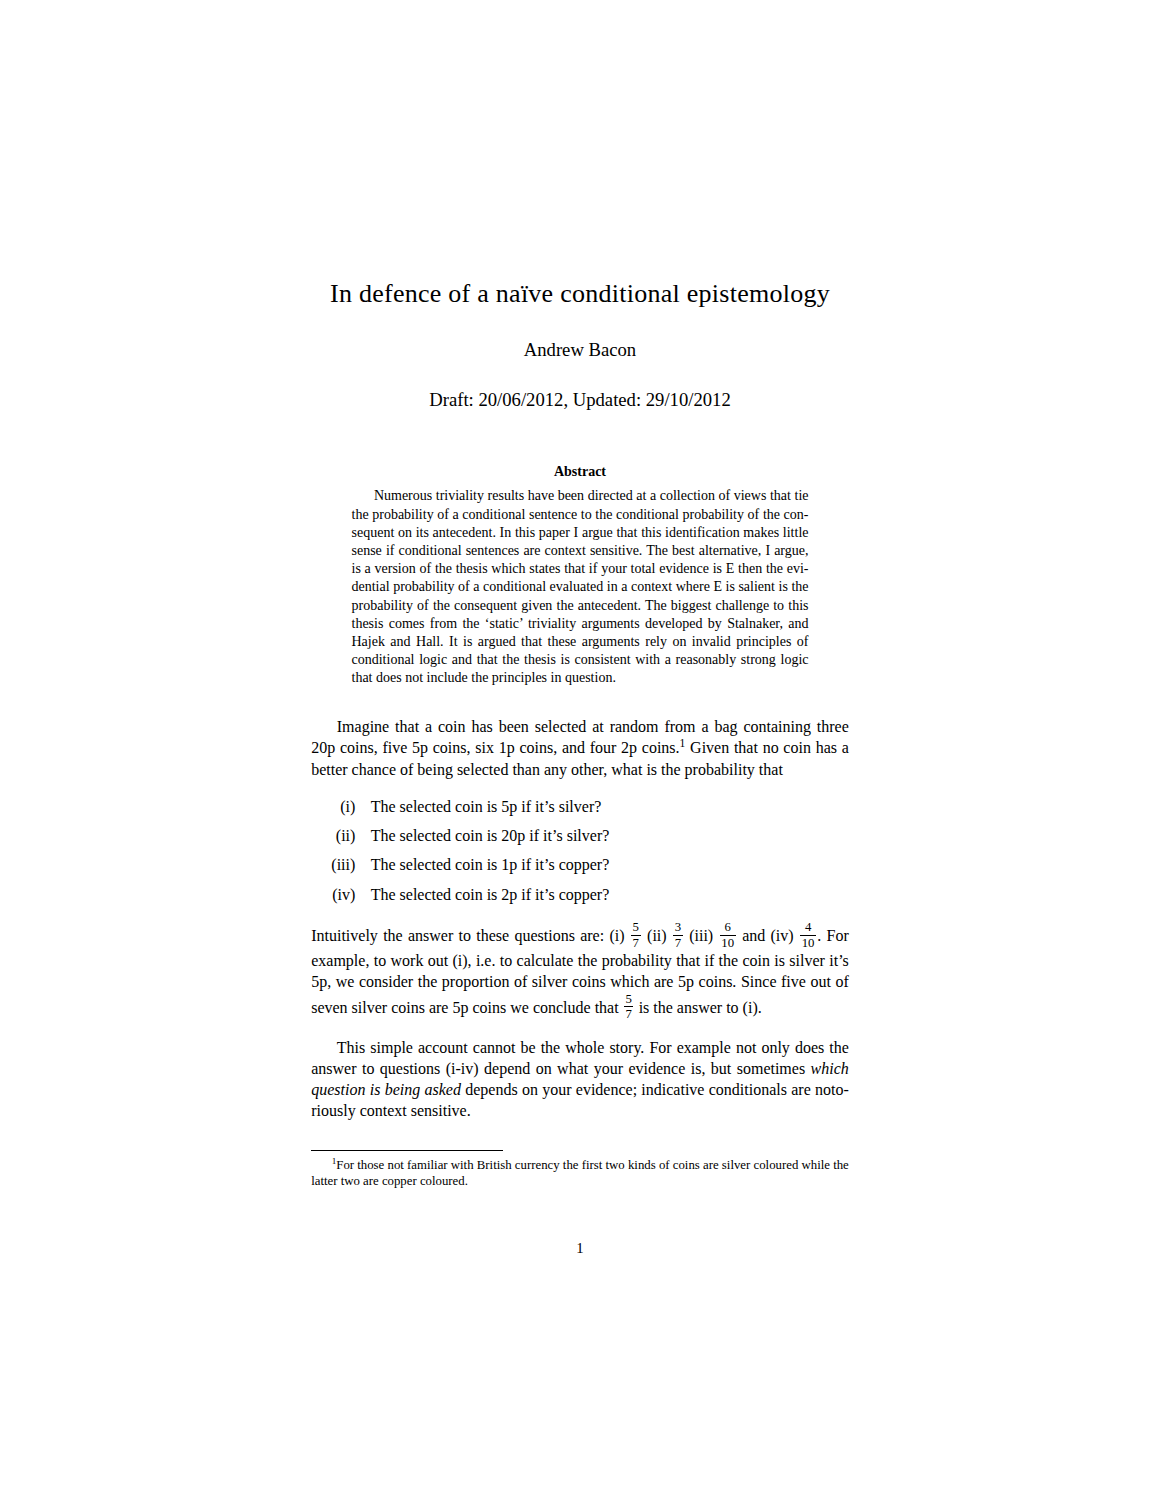In defence of a naïve conditional epistemology
Andrew Bacon
Draft: 20/06/2012, Updated: 29/10/2012
Abstract
Numerous triviality results have been directed at a collection of views that tie the probability of a conditional sentence to the conditional probability of the consequent on its antecedent. In this paper I argue that this identification makes little sense if conditional sentences are context sensitive. The best alternative, I argue, is a version of the thesis which states that if your total evidence is E then the evidential probability of a conditional evaluated in a context where E is salient is the probability of the consequent given the antecedent. The biggest challenge to this thesis comes from the ‘static’ triviality arguments developed by Stalnaker, and Hajek and Hall. It is argued that these arguments rely on invalid principles of conditional logic and that the thesis is consistent with a reasonably strong logic that does not include the principles in question.
Imagine that a coin has been selected at random from a bag containing three 20p coins, five 5p coins, six 1p coins, and four 2p coins.1 Given that no coin has a better chance of being selected than any other, what is the probability that
(i) The selected coin is 5p if it’s silver?
(ii) The selected coin is 20p if it’s silver?
(iii) The selected coin is 1p if it’s copper?
(iv) The selected coin is 2p if it’s copper?
Intuitively the answer to these questions are: (i) 57 (ii) 37 (iii) 610 and (iv) 410. For example, to work out (i), i.e. to calculate the probability that if the coin is silver it’s 5p, we consider the proportion of silver coins which are 5p coins. Since five out of seven silver coins are 5p coins we conclude that 57 is the answer to (i).
This simple account cannot be the whole story. For example not only does the answer to questions (i-iv) depend on what your evidence is, but sometimes which question is being asked depends on your evidence; indicative conditionals are notoriously context sensitive.
1For those not familiar with British currency the first two kinds of coins are silver coloured while the latter two are copper coloured.
1